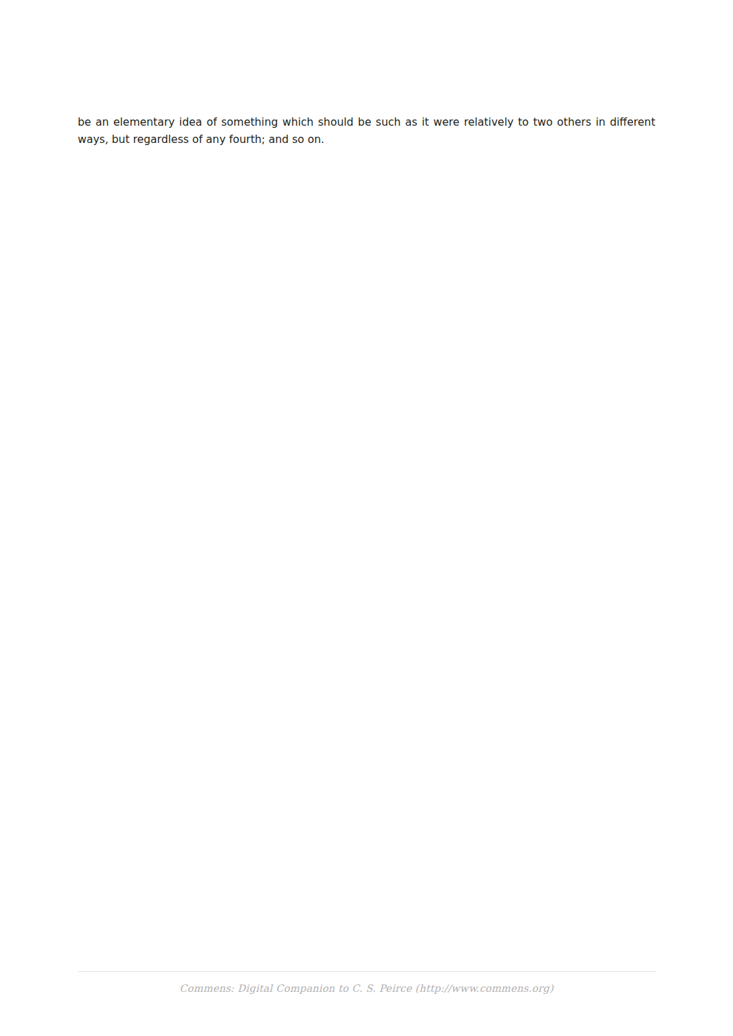be an elementary idea of something which should be such as it were relatively to two others in different ways, but regardless of any fourth; and so on.
Commens: Digital Companion to C. S. Peirce (http://www.commens.org)